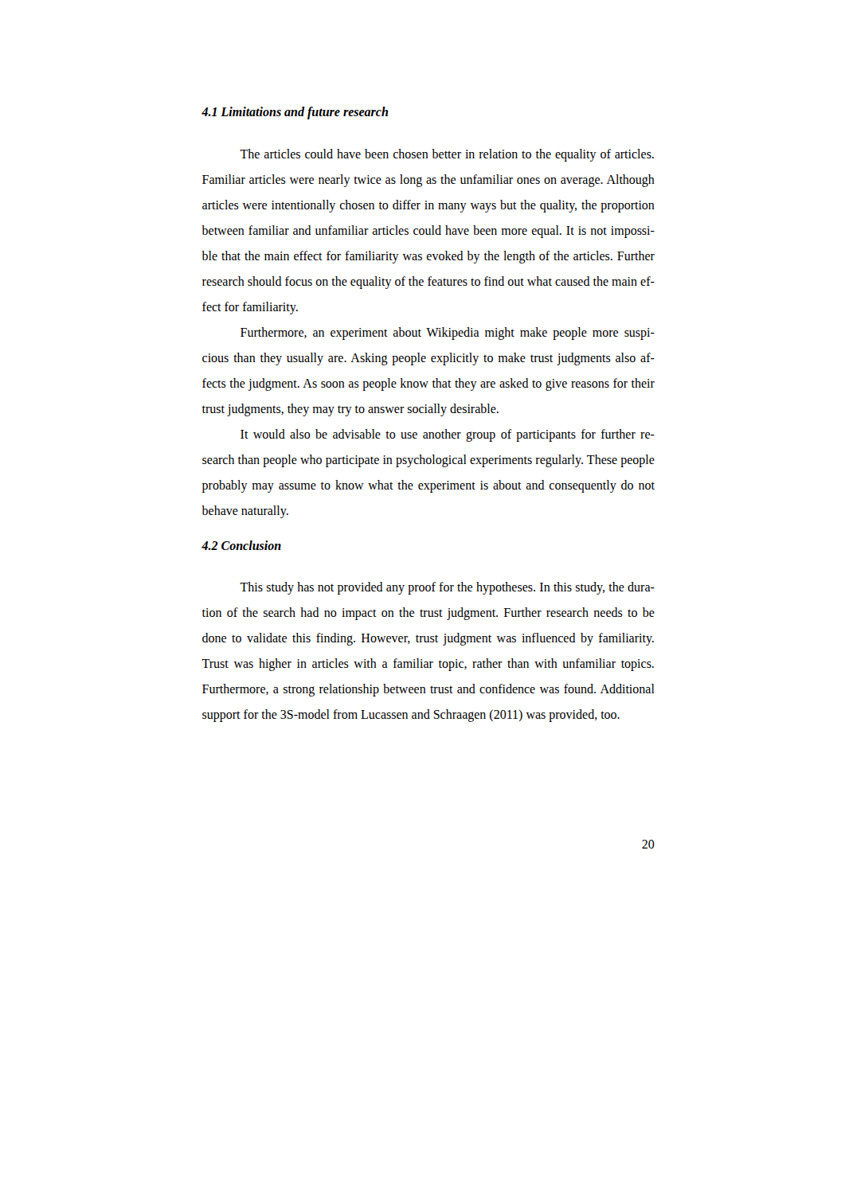4.1 Limitations and future research
The articles could have been chosen better in relation to the equality of articles. Familiar articles were nearly twice as long as the unfamiliar ones on average. Although articles were intentionally chosen to differ in many ways but the quality, the proportion between familiar and unfamiliar articles could have been more equal. It is not impossible that the main effect for familiarity was evoked by the length of the articles. Further research should focus on the equality of the features to find out what caused the main effect for familiarity.
Furthermore, an experiment about Wikipedia might make people more suspicious than they usually are. Asking people explicitly to make trust judgments also affects the judgment. As soon as people know that they are asked to give reasons for their trust judgments, they may try to answer socially desirable.
It would also be advisable to use another group of participants for further research than people who participate in psychological experiments regularly. These people probably may assume to know what the experiment is about and consequently do not behave naturally.
4.2 Conclusion
This study has not provided any proof for the hypotheses. In this study, the duration of the search had no impact on the trust judgment. Further research needs to be done to validate this finding. However, trust judgment was influenced by familiarity. Trust was higher in articles with a familiar topic, rather than with unfamiliar topics. Furthermore, a strong relationship between trust and confidence was found. Additional support for the 3S-model from Lucassen and Schraagen (2011) was provided, too.
20